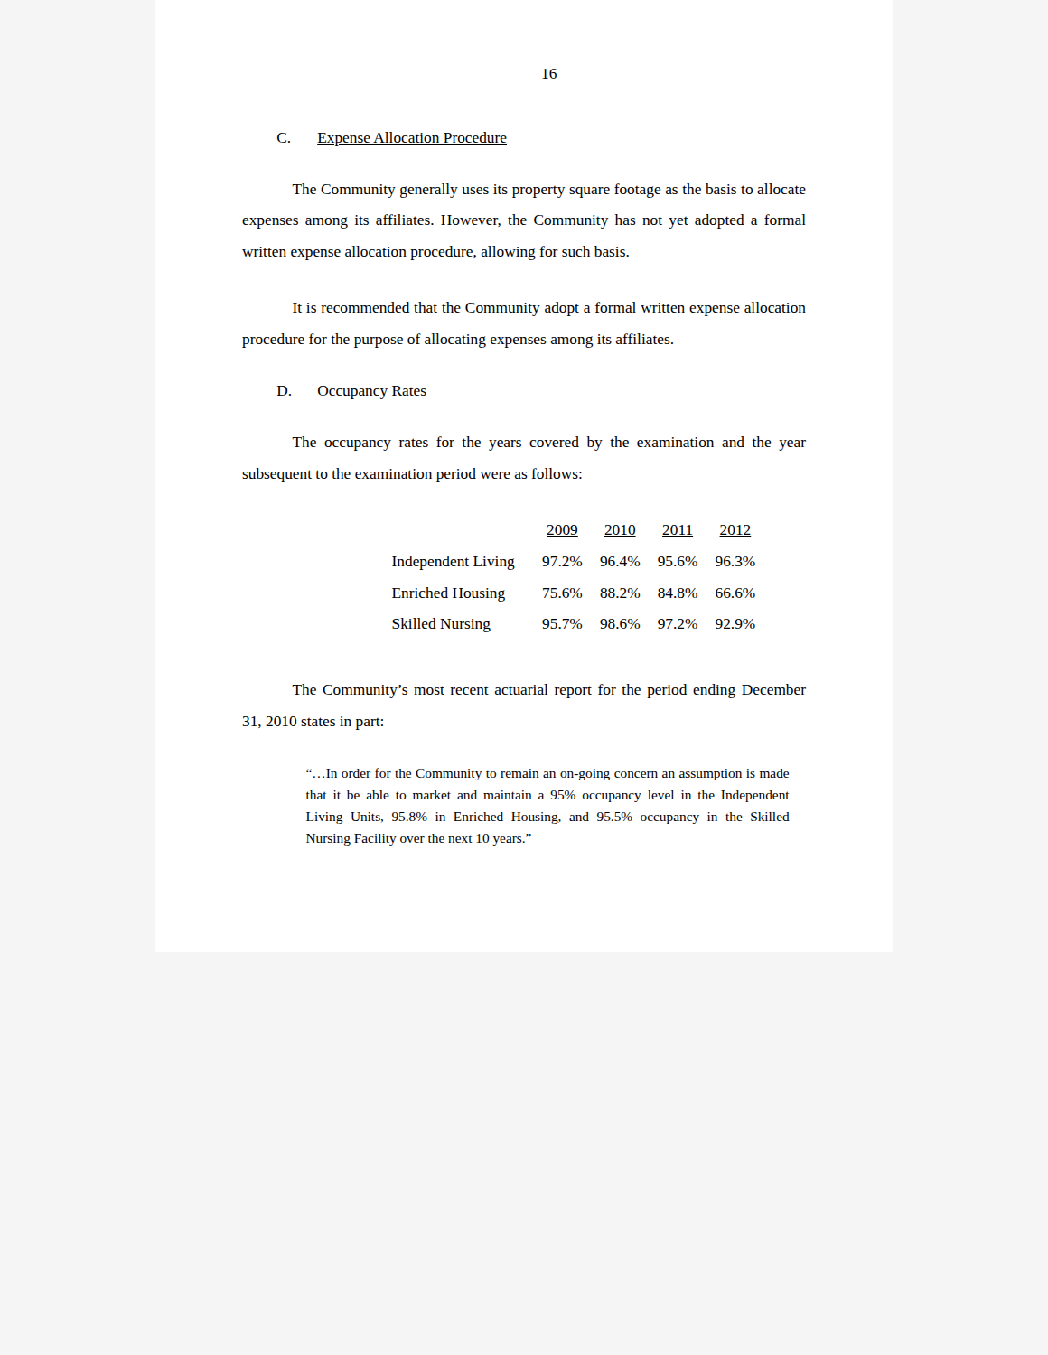16
C. Expense Allocation Procedure
The Community generally uses its property square footage as the basis to allocate expenses among its affiliates. However, the Community has not yet adopted a formal written expense allocation procedure, allowing for such basis.
It is recommended that the Community adopt a formal written expense allocation procedure for the purpose of allocating expenses among its affiliates.
D. Occupancy Rates
The occupancy rates for the years covered by the examination and the year subsequent to the examination period were as follows:
| | 2009 | 2010 | 2011 | 2012 |
| --- | --- | --- | --- | --- |
| Independent Living | 97.2% | 96.4% | 95.6% | 96.3% |
| Enriched Housing | 75.6% | 88.2% | 84.8% | 66.6% |
| Skilled Nursing | 95.7% | 98.6% | 97.2% | 92.9% |
The Community’s most recent actuarial report for the period ending December 31, 2010 states in part:
“…In order for the Community to remain an on-going concern an assumption is made that it be able to market and maintain a 95% occupancy level in the Independent Living Units, 95.8% in Enriched Housing, and 95.5% occupancy in the Skilled Nursing Facility over the next 10 years.”